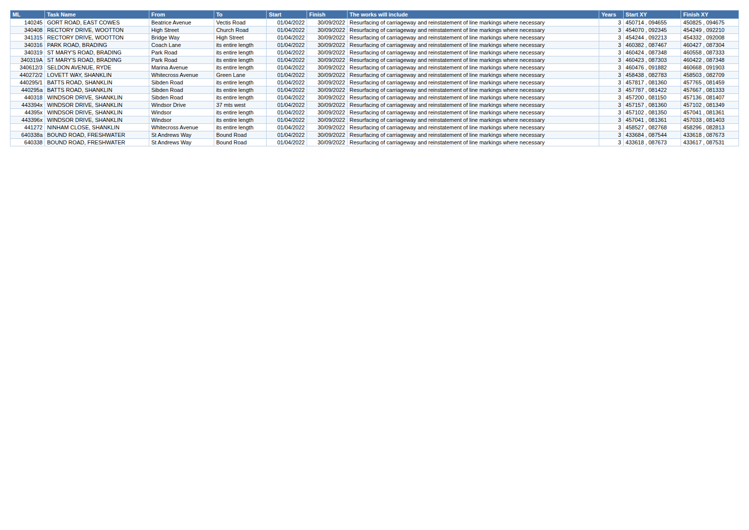| ML | Task Name | From | To | Start | Finish | The works will include | Years | Start XY | Finish XY |
| --- | --- | --- | --- | --- | --- | --- | --- | --- | --- |
| 140245 | GORT ROAD, EAST COWES | Beatrice Avenue | Vectis Road | 01/04/2022 | 30/09/2022 | Resurfacing of carriageway and reinstatement of line markings where necessary | 3 | 450714 , 094655 | 450825 , 094675 |
| 340408 | RECTORY DRIVE, WOOTTON | High Street | Church Road | 01/04/2022 | 30/09/2022 | Resurfacing of carriageway and reinstatement of line markings where necessary | 3 | 454070 , 092345 | 454249 , 092210 |
| 341315 | RECTORY DRIVE, WOOTTON | Bridge Way | High Street | 01/04/2022 | 30/09/2022 | Resurfacing of carriageway and reinstatement of line markings where necessary | 3 | 454244 , 092213 | 454332 , 092008 |
| 340316 | PARK ROAD, BRADING | Coach Lane | its entire length | 01/04/2022 | 30/09/2022 | Resurfacing of carriageway and reinstatement of line markings where necessary | 3 | 460382 , 087467 | 460427 , 087304 |
| 340319 | ST MARY'S ROAD, BRADING | Park Road | its entire length | 01/04/2022 | 30/09/2022 | Resurfacing of carriageway and reinstatement of line markings where necessary | 3 | 460424 , 087348 | 460558 , 087333 |
| 340319A | ST MARY'S ROAD, BRADING | Park Road | its entire length | 01/04/2022 | 30/09/2022 | Resurfacing of carriageway and reinstatement of line markings where necessary | 3 | 460423 , 087303 | 460422 , 087348 |
| 340612/3 | SELDON AVENUE, RYDE | Marina Avenue | its entire length | 01/04/2022 | 30/09/2022 | Resurfacing of carriageway and reinstatement of line markings where necessary | 3 | 460476 , 091882 | 460668 , 091903 |
| 440272/2 | LOVETT WAY, SHANKLIN | Whitecross Avenue | Green Lane | 01/04/2022 | 30/09/2022 | Resurfacing of carriageway and reinstatement of line markings where necessary | 3 | 458438 , 082783 | 458503 , 082709 |
| 440295/1 | BATTS ROAD, SHANKLIN | Sibden Road | its entire length | 01/04/2022 | 30/09/2022 | Resurfacing of carriageway and reinstatement of line markings where necessary | 3 | 457817 , 081360 | 457765 , 081459 |
| 440295a | BATTS ROAD, SHANKLIN | Sibden Road | its entire length | 01/04/2022 | 30/09/2022 | Resurfacing of carriageway and reinstatement of line markings where necessary | 3 | 457787 , 081422 | 457667 , 081333 |
| 440318 | WINDSOR DRIVE, SHANKLIN | Sibden Road | its entire length | 01/04/2022 | 30/09/2022 | Resurfacing of carriageway and reinstatement of line markings where necessary | 3 | 457200 , 081150 | 457136 , 081407 |
| 443394x | WINDSOR DRIVE, SHANKLIN | Windsor Drive | 37 mts west | 01/04/2022 | 30/09/2022 | Resurfacing of carriageway and reinstatement of line markings where necessary | 3 | 457157 , 081360 | 457102 , 081349 |
| 44395x | WINDSOR DRIVE, SHANKLIN | Windsor | its entire length | 01/04/2022 | 30/09/2022 | Resurfacing of carriageway and reinstatement of line markings where necessary | 3 | 457102 , 081350 | 457041 , 081361 |
| 443396x | WINDSOR DRIVE, SHANKLIN | Windsor | its entire length | 01/04/2022 | 30/09/2022 | Resurfacing of carriageway and reinstatement of line markings where necessary | 3 | 457041 , 081361 | 457033 , 081403 |
| 441272 | NINHAM CLOSE, SHANKLIN | Whitecross Avenue | its entire length | 01/04/2022 | 30/09/2022 | Resurfacing of carriageway and reinstatement of line markings where necessary | 3 | 458527 , 082768 | 458296 , 082813 |
| 640338a | BOUND ROAD, FRESHWATER | St Andrews Way | Bound Road | 01/04/2022 | 30/09/2022 | Resurfacing of carriageway and reinstatement of line markings where necessary | 3 | 433684 , 087544 | 433618 , 087673 |
| 640338 | BOUND ROAD, FRESHWATER | St Andrews Way | Bound Road | 01/04/2022 | 30/09/2022 | Resurfacing of carriageway and reinstatement of line markings where necessary | 3 | 433618 , 087673 | 433617 , 087531 |